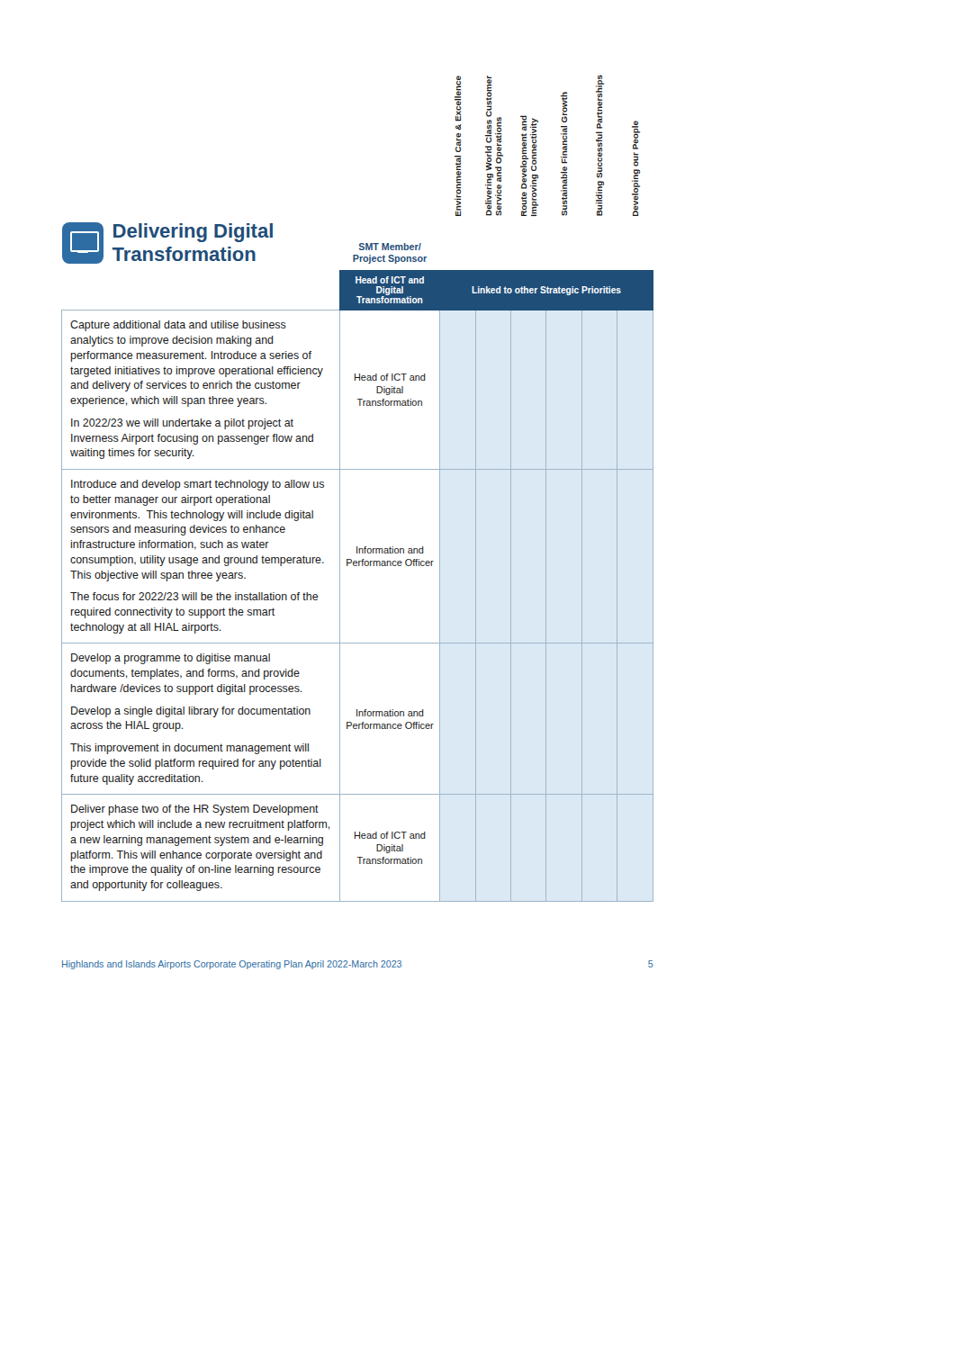| | | Environmental Care & Excellence | Delivering World Class Customer Service and Operations | Route Development and Improving Connectivity | Sustainable Financial Growth | Building Successful Partnerships | Developing our People |
| --- | --- | --- | --- | --- | --- | --- | --- |
| Delivering Digital Transformation | SMT Member/ Project Sponsor | |
| | Head of ICT and Digital Transformation | Linked to other Strategic Priorities |
| Capture additional data and utilise business analytics to improve decision making and performance measurement. Introduce a series of targeted initiatives to improve operational efficiency and delivery of services to enrich the customer experience, which will span three years. In 2022/23 we will undertake a pilot project at Inverness Airport focusing on passenger flow and waiting times for security. | Head of ICT and Digital Transformation | | | | | | |
| Introduce and develop smart technology to allow us to better manager our airport operational environments. This technology will include digital sensors and measuring devices to enhance infrastructure information, such as water consumption, utility usage and ground temperature. This objective will span three years. The focus for 2022/23 will be the installation of the required connectivity to support the smart technology at all HIAL airports. | Information and Performance Officer | | | | | | |
| Develop a programme to digitise manual documents, templates, and forms, and provide hardware /devices to support digital processes. Develop a single digital library for documentation across the HIAL group. This improvement in document management will provide the solid platform required for any potential future quality accreditation. | Information and Performance Officer | | | | | | |
| Deliver phase two of the HR System Development project which will include a new recruitment platform, a new learning management system and e-learning platform. This will enhance corporate oversight and the improve the quality of on-line learning resource and opportunity for colleagues. | Head of ICT and Digital Transformation | | | | | | |
Highlands and Islands Airports Corporate Operating Plan April 2022-March 2023 5